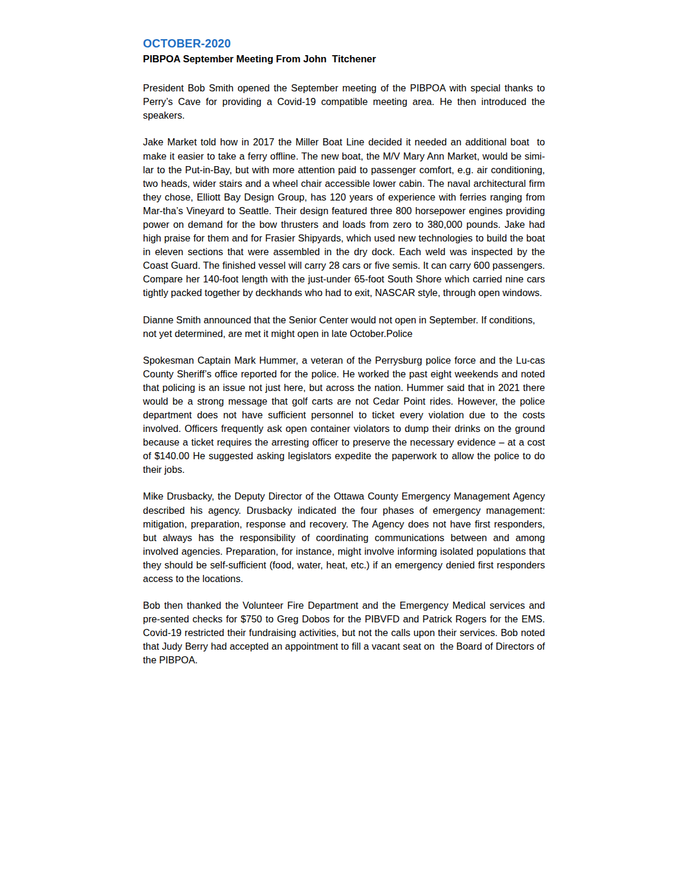OCTOBER-2020
PIBPOA September Meeting From John Titchener
President Bob Smith opened the September meeting of the PIBPOA with special thanks to Perry’s Cave for providing a Covid-19 compatible meeting area. He then introduced the speakers.
Jake Market told how in 2017 the Miller Boat Line decided it needed an additional boat to make it easier to take a ferry offline. The new boat, the M/V Mary Ann Market, would be simi-lar to the Put-in-Bay, but with more attention paid to passenger comfort, e.g. air conditioning, two heads, wider stairs and a wheel chair accessible lower cabin. The naval architectural firm they chose, Elliott Bay Design Group, has 120 years of experience with ferries ranging from Mar-tha’s Vineyard to Seattle. Their design featured three 800 horsepower engines providing power on demand for the bow thrusters and loads from zero to 380,000 pounds. Jake had high praise for them and for Frasier Shipyards, which used new technologies to build the boat in eleven sections that were assembled in the dry dock. Each weld was inspected by the Coast Guard. The finished vessel will carry 28 cars or five semis. It can carry 600 passengers. Compare her 140-foot length with the just-under 65-foot South Shore which carried nine cars tightly packed together by deckhands who had to exit, NASCAR style, through open windows.
Dianne Smith announced that the Senior Center would not open in September. If conditions, not yet determined, are met it might open in late October.Police
Spokesman Captain Mark Hummer, a veteran of the Perrysburg police force and the Lu-cas County Sheriff’s office reported for the police. He worked the past eight weekends and noted that policing is an issue not just here, but across the nation. Hummer said that in 2021 there would be a strong message that golf carts are not Cedar Point rides. However, the police department does not have sufficient personnel to ticket every violation due to the costs involved. Officers frequently ask open container violators to dump their drinks on the ground because a ticket requires the arresting officer to preserve the necessary evidence – at a cost of $140.00 He suggested asking legislators expedite the paperwork to allow the police to do their jobs.
Mike Drusbacky, the Deputy Director of the Ottawa County Emergency Management Agency described his agency. Drusbacky indicated the four phases of emergency management: mitigation, preparation, response and recovery. The Agency does not have first responders, but always has the responsibility of coordinating communications between and among involved agencies. Preparation, for instance, might involve informing isolated populations that they should be self-sufficient (food, water, heat, etc.) if an emergency denied first responders access to the locations.
Bob then thanked the Volunteer Fire Department and the Emergency Medical services and pre-sented checks for $750 to Greg Dobos for the PIBVFD and Patrick Rogers for the EMS. Covid-19 restricted their fundraising activities, but not the calls upon their services. Bob noted that Judy Berry had accepted an appointment to fill a vacant seat on the Board of Directors of the PIBPOA.